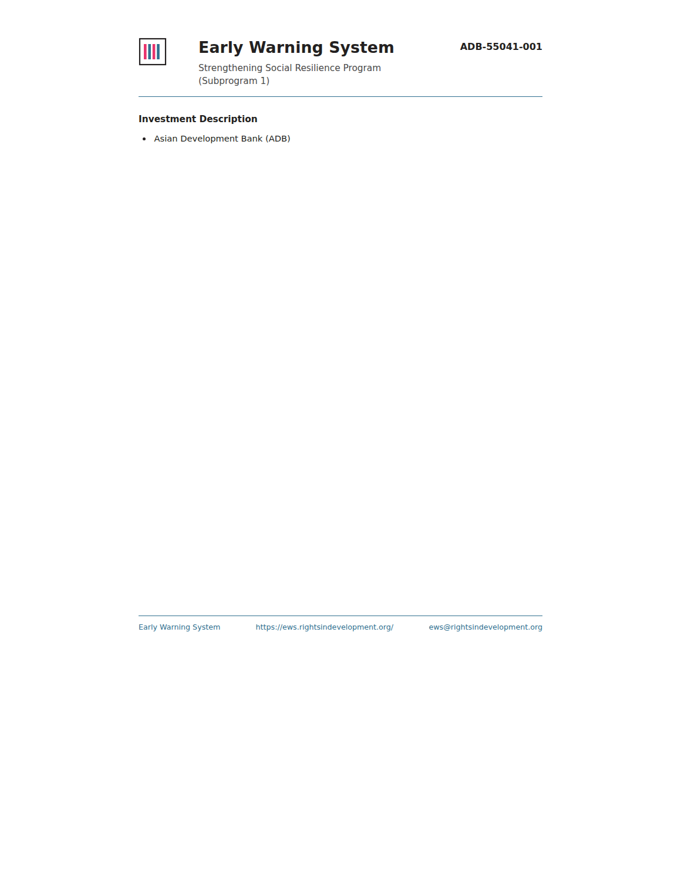Early Warning System
Strengthening Social Resilience Program (Subprogram 1)
ADB-55041-001
Investment Description
Asian Development Bank (ADB)
Early Warning System
https://ews.rightsindevelopment.org/
ews@rightsindevelopment.org